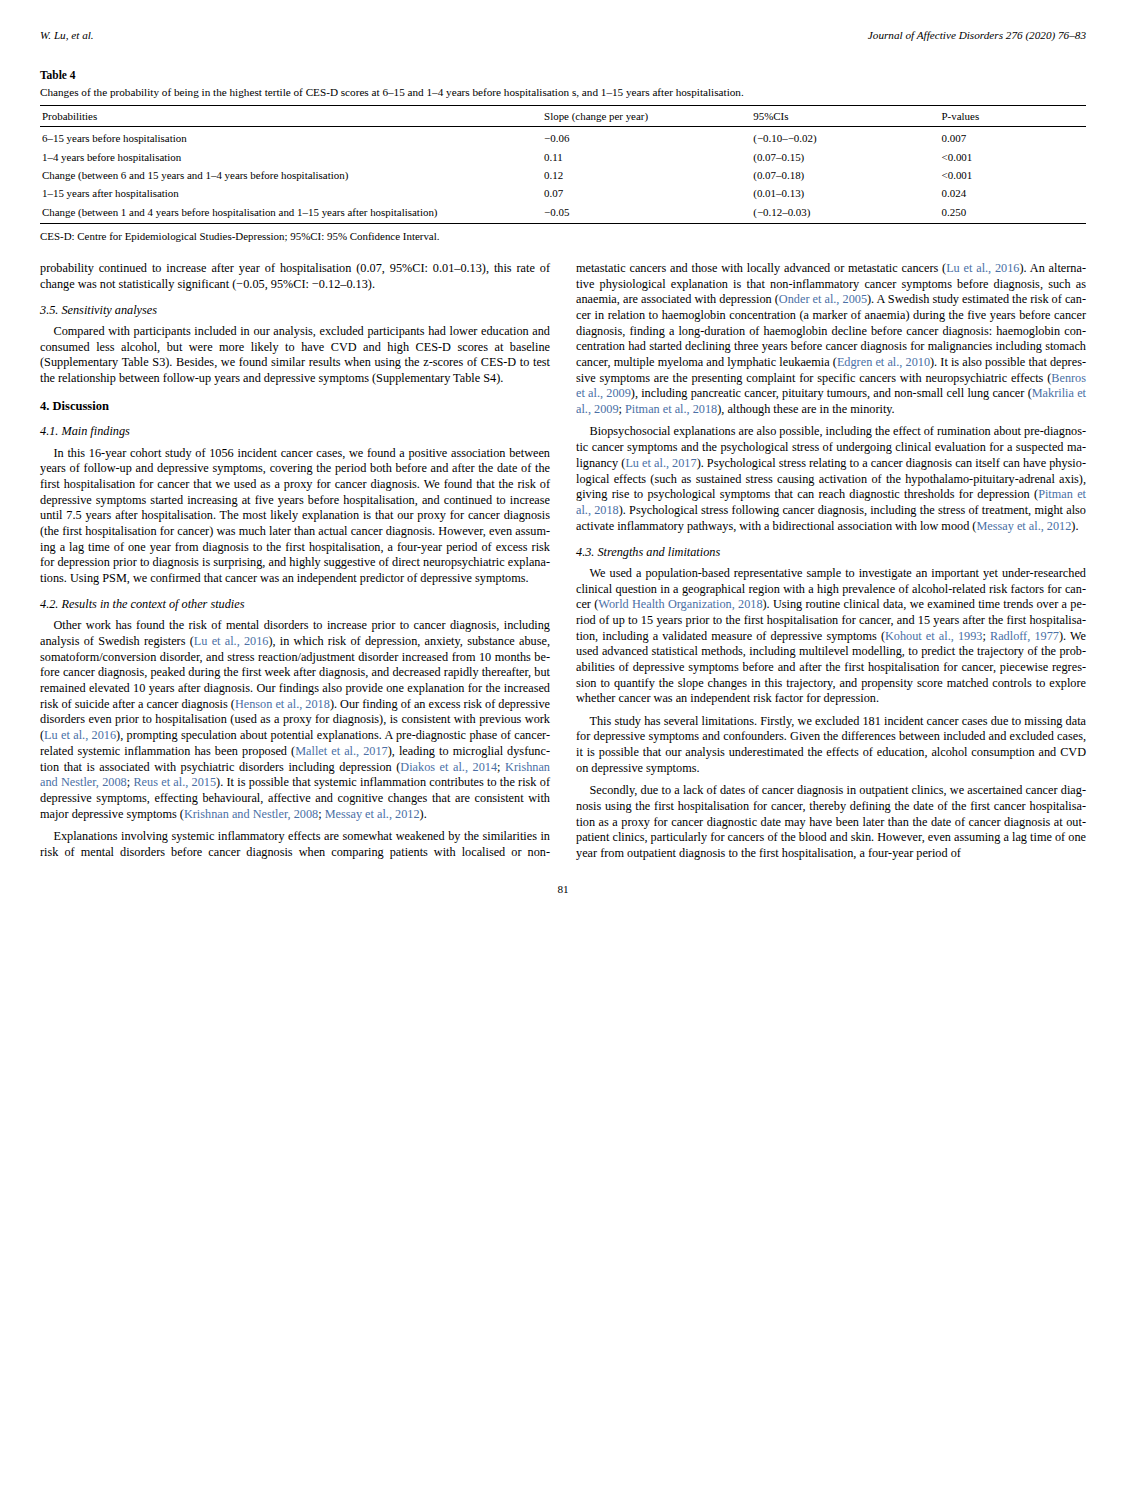W. Lu, et al.
Journal of Affective Disorders 276 (2020) 76–83
Table 4
Changes of the probability of being in the highest tertile of CES-D scores at 6–15 and 1–4 years before hospitalisation s, and 1–15 years after hospitalisation.
| Probabilities | Slope (change per year) | 95%CIs | P-values |
| --- | --- | --- | --- |
| 6–15 years before hospitalisation | −0.06 | (−0.10–−0.02) | 0.007 |
| 1–4 years before hospitalisation | 0.11 | (0.07–0.15) | <0.001 |
| Change (between 6 and 15 years and 1–4 years before hospitalisation) | 0.12 | (0.07–0.18) | <0.001 |
| 1–15 years after hospitalisation | 0.07 | (0.01–0.13) | 0.024 |
| Change (between 1 and 4 years before hospitalisation and 1–15 years after hospitalisation) | −0.05 | (−0.12–0.03) | 0.250 |
CES-D: Centre for Epidemiological Studies-Depression; 95%CI: 95% Confidence Interval.
probability continued to increase after year of hospitalisation (0.07, 95%CI: 0.01–0.13), this rate of change was not statistically significant (−0.05, 95%CI: −0.12–0.13).
3.5. Sensitivity analyses
Compared with participants included in our analysis, excluded participants had lower education and consumed less alcohol, but were more likely to have CVD and high CES-D scores at baseline (Supplementary Table S3). Besides, we found similar results when using the z-scores of CES-D to test the relationship between follow-up years and depressive symptoms (Supplementary Table S4).
4. Discussion
4.1. Main findings
In this 16-year cohort study of 1056 incident cancer cases, we found a positive association between years of follow-up and depressive symptoms, covering the period both before and after the date of the first hospitalisation for cancer that we used as a proxy for cancer diagnosis. We found that the risk of depressive symptoms started increasing at five years before hospitalisation, and continued to increase until 7.5 years after hospitalisation. The most likely explanation is that our proxy for cancer diagnosis (the first hospitalisation for cancer) was much later than actual cancer diagnosis. However, even assuming a lag time of one year from diagnosis to the first hospitalisation, a four-year period of excess risk for depression prior to diagnosis is surprising, and highly suggestive of direct neuropsychiatric explanations. Using PSM, we confirmed that cancer was an independent predictor of depressive symptoms.
4.2. Results in the context of other studies
Other work has found the risk of mental disorders to increase prior to cancer diagnosis, including analysis of Swedish registers (Lu et al., 2016), in which risk of depression, anxiety, substance abuse, somatoform/conversion disorder, and stress reaction/adjustment disorder increased from 10 months before cancer diagnosis, peaked during the first week after diagnosis, and decreased rapidly thereafter, but remained elevated 10 years after diagnosis. Our findings also provide one explanation for the increased risk of suicide after a cancer diagnosis (Henson et al., 2018). Our finding of an excess risk of depressive disorders even prior to hospitalisation (used as a proxy for diagnosis), is consistent with previous work (Lu et al., 2016), prompting speculation about potential explanations. A pre-diagnostic phase of cancer-related systemic inflammation has been proposed (Mallet et al., 2017), leading to microglial dysfunction that is associated with psychiatric disorders including depression (Diakos et al., 2014; Krishnan and Nestler, 2008; Reus et al., 2015). It is possible that systemic inflammation contributes to the risk of depressive symptoms, effecting behavioural, affective and cognitive changes that are consistent with major depressive symptoms (Krishnan and Nestler, 2008; Messay et al., 2012).
Explanations involving systemic inflammatory effects are somewhat weakened by the similarities in risk of mental disorders before cancer diagnosis when comparing patients with localised or non-metastatic cancers and those with locally advanced or metastatic cancers (Lu et al., 2016). An alternative physiological explanation is that non-inflammatory cancer symptoms before diagnosis, such as anaemia, are associated with depression (Onder et al., 2005). A Swedish study estimated the risk of cancer in relation to haemoglobin concentration (a marker of anaemia) during the five years before cancer diagnosis, finding a long-duration of haemoglobin decline before cancer diagnosis: haemoglobin concentration had started declining three years before cancer diagnosis for malignancies including stomach cancer, multiple myeloma and lymphatic leukaemia (Edgren et al., 2010). It is also possible that depressive symptoms are the presenting complaint for specific cancers with neuropsychiatric effects (Benros et al., 2009), including pancreatic cancer, pituitary tumours, and non-small cell lung cancer (Makrilia et al., 2009; Pitman et al., 2018), although these are in the minority.
Biopsychosocial explanations are also possible, including the effect of rumination about pre-diagnostic cancer symptoms and the psychological stress of undergoing clinical evaluation for a suspected malignancy (Lu et al., 2017). Psychological stress relating to a cancer diagnosis can itself can have physiological effects (such as sustained stress causing activation of the hypothalamo-pituitary-adrenal axis), giving rise to psychological symptoms that can reach diagnostic thresholds for depression (Pitman et al., 2018). Psychological stress following cancer diagnosis, including the stress of treatment, might also activate inflammatory pathways, with a bidirectional association with low mood (Messay et al., 2012).
4.3. Strengths and limitations
We used a population-based representative sample to investigate an important yet under-researched clinical question in a geographical region with a high prevalence of alcohol-related risk factors for cancer (World Health Organization, 2018). Using routine clinical data, we examined time trends over a period of up to 15 years prior to the first hospitalisation for cancer, and 15 years after the first hospitalisation, including a validated measure of depressive symptoms (Kohout et al., 1993; Radloff, 1977). We used advanced statistical methods, including multilevel modelling, to predict the trajectory of the probabilities of depressive symptoms before and after the first hospitalisation for cancer, piecewise regression to quantify the slope changes in this trajectory, and propensity score matched controls to explore whether cancer was an independent risk factor for depression.
This study has several limitations. Firstly, we excluded 181 incident cancer cases due to missing data for depressive symptoms and confounders. Given the differences between included and excluded cases, it is possible that our analysis underestimated the effects of education, alcohol consumption and CVD on depressive symptoms.
Secondly, due to a lack of dates of cancer diagnosis in outpatient clinics, we ascertained cancer diagnosis using the first hospitalisation for cancer, thereby defining the date of the first cancer hospitalisation as a proxy for cancer diagnostic date may have been later than the date of cancer diagnosis at outpatient clinics, particularly for cancers of the blood and skin. However, even assuming a lag time of one year from outpatient diagnosis to the first hospitalisation, a four-year period of
81